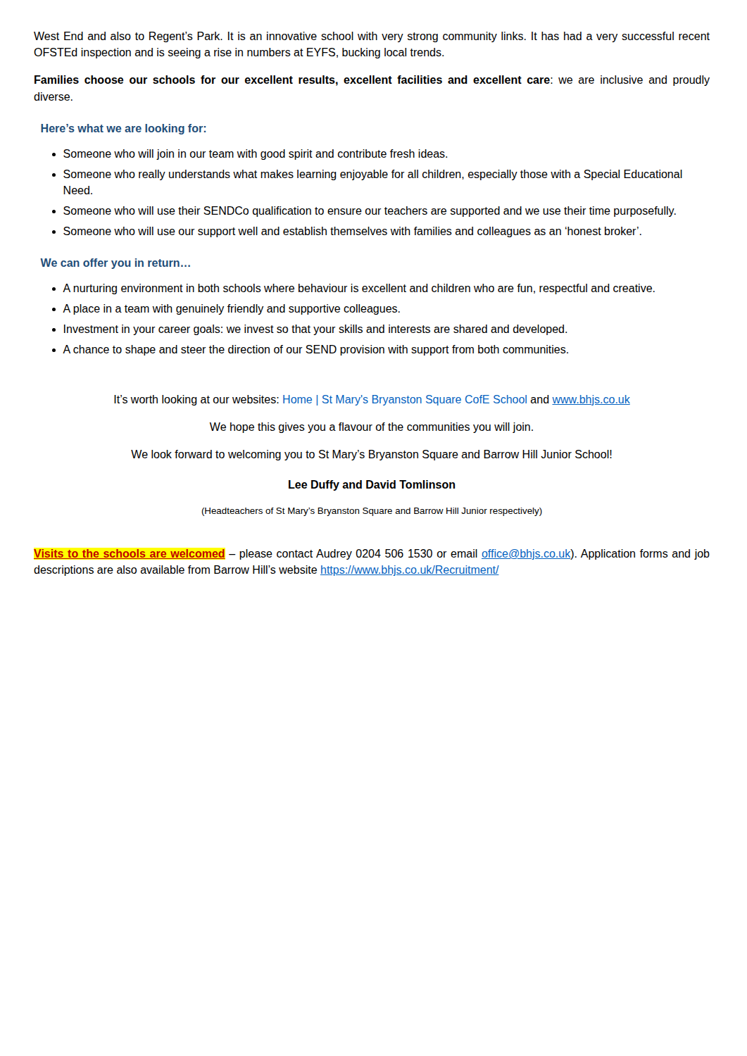West End and also to Regent’s Park. It is an innovative school with very strong community links. It has had a very successful recent OFSTEd inspection and is seeing a rise in numbers at EYFS, bucking local trends.
Families choose our schools for our excellent results, excellent facilities and excellent care: we are inclusive and proudly diverse.
Here’s what we are looking for:
Someone who will join in our team with good spirit and contribute fresh ideas.
Someone who really understands what makes learning enjoyable for all children, especially those with a Special Educational Need.
Someone who will use their SENDCo qualification to ensure our teachers are supported and we use their time purposefully.
Someone who will use our support well and establish themselves with families and colleagues as an ‘honest broker’.
We can offer you in return…
A nurturing environment in both schools where behaviour is excellent and children who are fun, respectful and creative.
A place in a team with genuinely friendly and supportive colleagues.
Investment in your career goals: we invest so that your skills and interests are shared and developed.
A chance to shape and steer the direction of our SEND provision with support from both communities.
It’s worth looking at our websites: Home | St Mary's Bryanston Square CofE School and www.bhjs.co.uk
We hope this gives you a flavour of the communities you will join.
We look forward to welcoming you to St Mary’s Bryanston Square and Barrow Hill Junior School!
Lee Duffy and David Tomlinson
(Headteachers of St Mary’s Bryanston Square and Barrow Hill Junior respectively)
Visits to the schools are welcomed – please contact Audrey 0204 506 1530 or email office@bhjs.co.uk). Application forms and job descriptions are also available from Barrow Hill’s website https://www.bhjs.co.uk/Recruitment/